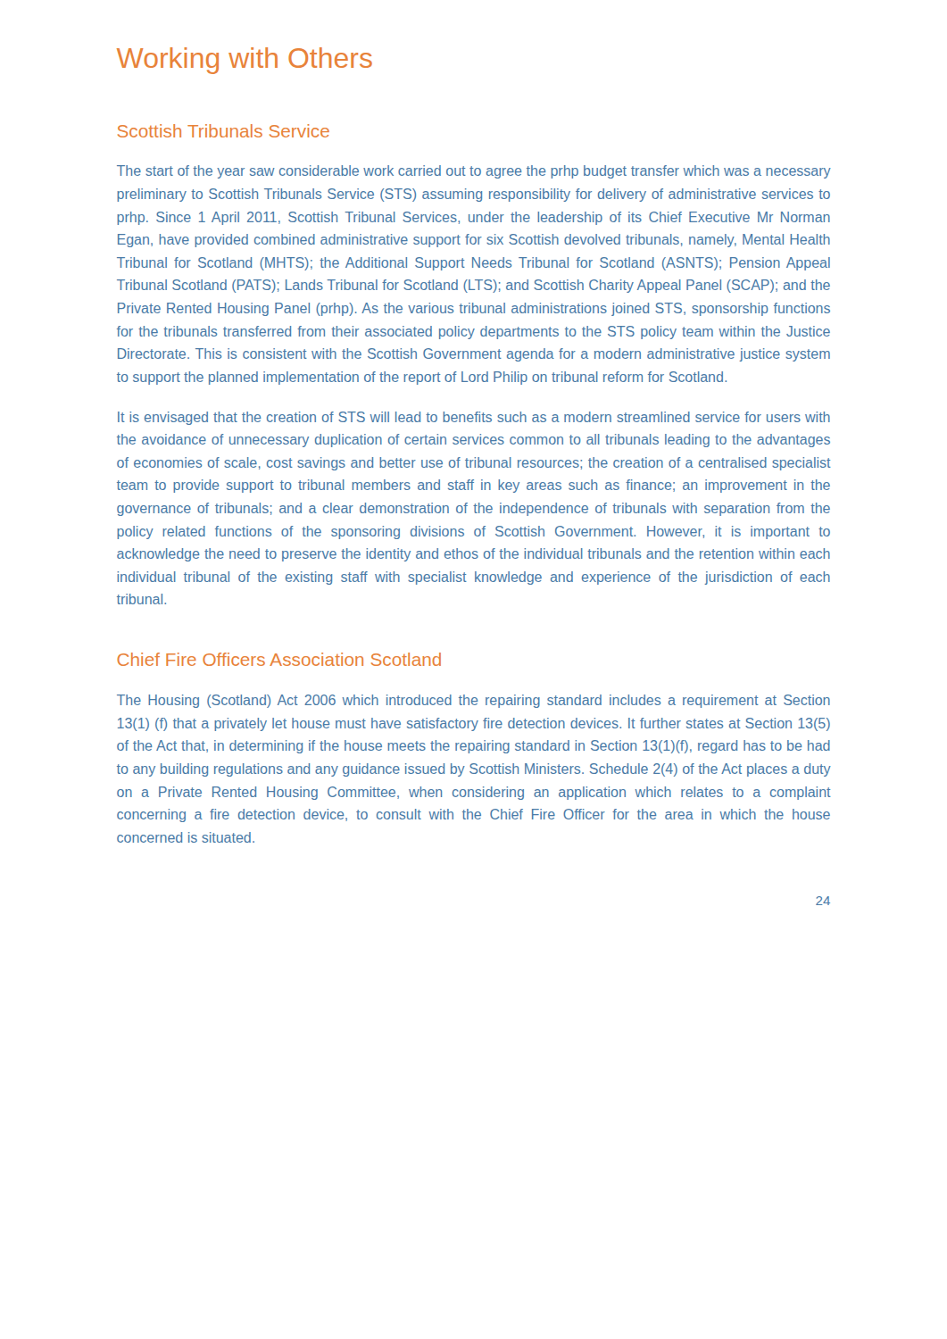Working with Others
Scottish Tribunals Service
The start of the year saw considerable work carried out to agree the prhp budget transfer which was a necessary preliminary to Scottish Tribunals Service (STS) assuming responsibility for delivery of administrative services to prhp. Since 1 April 2011, Scottish Tribunal Services, under the leadership of its Chief Executive Mr Norman Egan, have provided combined administrative support for six Scottish devolved tribunals, namely, Mental Health Tribunal for Scotland (MHTS); the Additional Support Needs Tribunal for Scotland (ASNTS); Pension Appeal Tribunal Scotland (PATS); Lands Tribunal for Scotland (LTS); and Scottish Charity Appeal Panel (SCAP); and the Private Rented Housing Panel (prhp). As the various tribunal administrations joined STS, sponsorship functions for the tribunals transferred from their associated policy departments to the STS policy team within the Justice Directorate. This is consistent with the Scottish Government agenda for a modern administrative justice system to support the planned implementation of the report of Lord Philip on tribunal reform for Scotland.
It is envisaged that the creation of STS will lead to benefits such as a modern streamlined service for users with the avoidance of unnecessary duplication of certain services common to all tribunals leading to the advantages of economies of scale, cost savings and better use of tribunal resources; the creation of a centralised specialist team to provide support to tribunal members and staff in key areas such as finance; an improvement in the governance of tribunals; and a clear demonstration of the independence of tribunals with separation from the policy related functions of the sponsoring divisions of Scottish Government. However, it is important to acknowledge the need to preserve the identity and ethos of the individual tribunals and the retention within each individual tribunal of the existing staff with specialist knowledge and experience of the jurisdiction of each tribunal.
Chief Fire Officers Association Scotland
The Housing (Scotland) Act 2006 which introduced the repairing standard includes a requirement at Section 13(1) (f) that a privately let house must have satisfactory fire detection devices. It further states at Section 13(5) of the Act that, in determining if the house meets the repairing standard in Section 13(1)(f), regard has to be had to any building regulations and any guidance issued by Scottish Ministers. Schedule 2(4) of the Act places a duty on a Private Rented Housing Committee, when considering an application which relates to a complaint concerning a fire detection device, to consult with the Chief Fire Officer for the area in which the house concerned is situated.
24